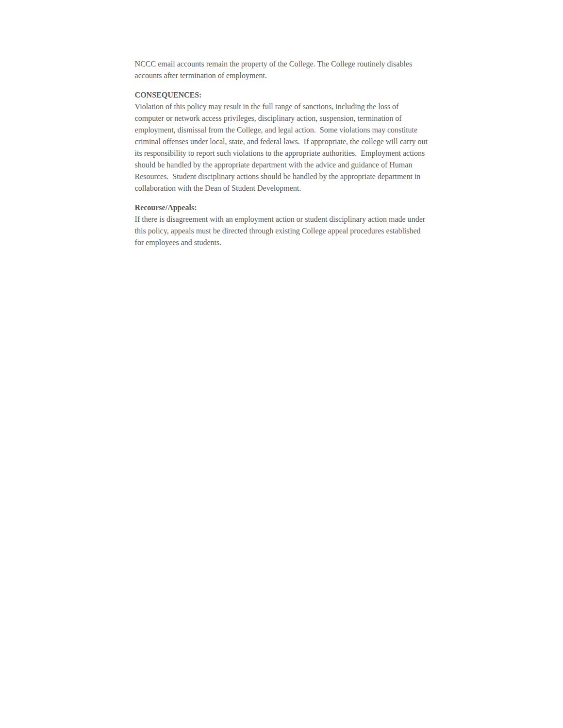NCCC email accounts remain the property of the College. The College routinely disables accounts after termination of employment.
CONSEQUENCES:
Violation of this policy may result in the full range of sanctions, including the loss of computer or network access privileges, disciplinary action, suspension, termination of employment, dismissal from the College, and legal action. Some violations may constitute criminal offenses under local, state, and federal laws. If appropriate, the college will carry out its responsibility to report such violations to the appropriate authorities. Employment actions should be handled by the appropriate department with the advice and guidance of Human Resources. Student disciplinary actions should be handled by the appropriate department in collaboration with the Dean of Student Development.
Recourse/Appeals:
If there is disagreement with an employment action or student disciplinary action made under this policy, appeals must be directed through existing College appeal procedures established for employees and students.